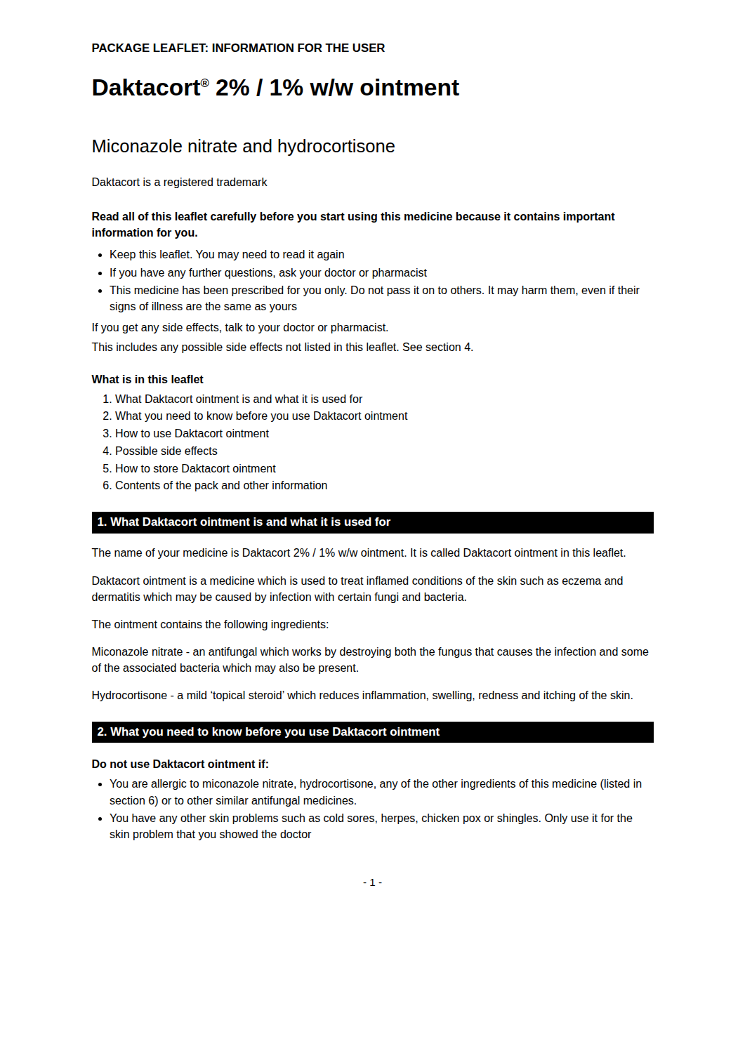PACKAGE LEAFLET: INFORMATION FOR THE USER
Daktacort® 2% / 1% w/w ointment
Miconazole nitrate and hydrocortisone
Daktacort is a registered trademark
Read all of this leaflet carefully before you start using this medicine because it contains important information for you.
Keep this leaflet. You may need to read it again
If you have any further questions, ask your doctor or pharmacist
This medicine has been prescribed for you only. Do not pass it on to others. It may harm them, even if their signs of illness are the same as yours
If you get any side effects, talk to your doctor or pharmacist.
This includes any possible side effects not listed in this leaflet. See section 4.
What is in this leaflet
What Daktacort ointment is and what it is used for
What you need to know before you use Daktacort ointment
How to use Daktacort ointment
Possible side effects
How to store Daktacort ointment
Contents of the pack and other information
1. What Daktacort ointment is and what it is used for
The name of your medicine is Daktacort 2% / 1% w/w ointment. It is called Daktacort ointment in this leaflet.
Daktacort ointment is a medicine which is used to treat inflamed conditions of the skin such as eczema and dermatitis which may be caused by infection with certain fungi and bacteria.
The ointment contains the following ingredients:
Miconazole nitrate - an antifungal which works by destroying both the fungus that causes the infection and some of the associated bacteria which may also be present.
Hydrocortisone - a mild ‘topical steroid’ which reduces inflammation, swelling, redness and itching of the skin.
2. What you need to know before you use Daktacort ointment
Do not use Daktacort ointment if:
You are allergic to miconazole nitrate, hydrocortisone, any of the other ingredients of this medicine (listed in section 6) or to other similar antifungal medicines.
You have any other skin problems such as cold sores, herpes, chicken pox or shingles. Only use it for the skin problem that you showed the doctor
- 1 -